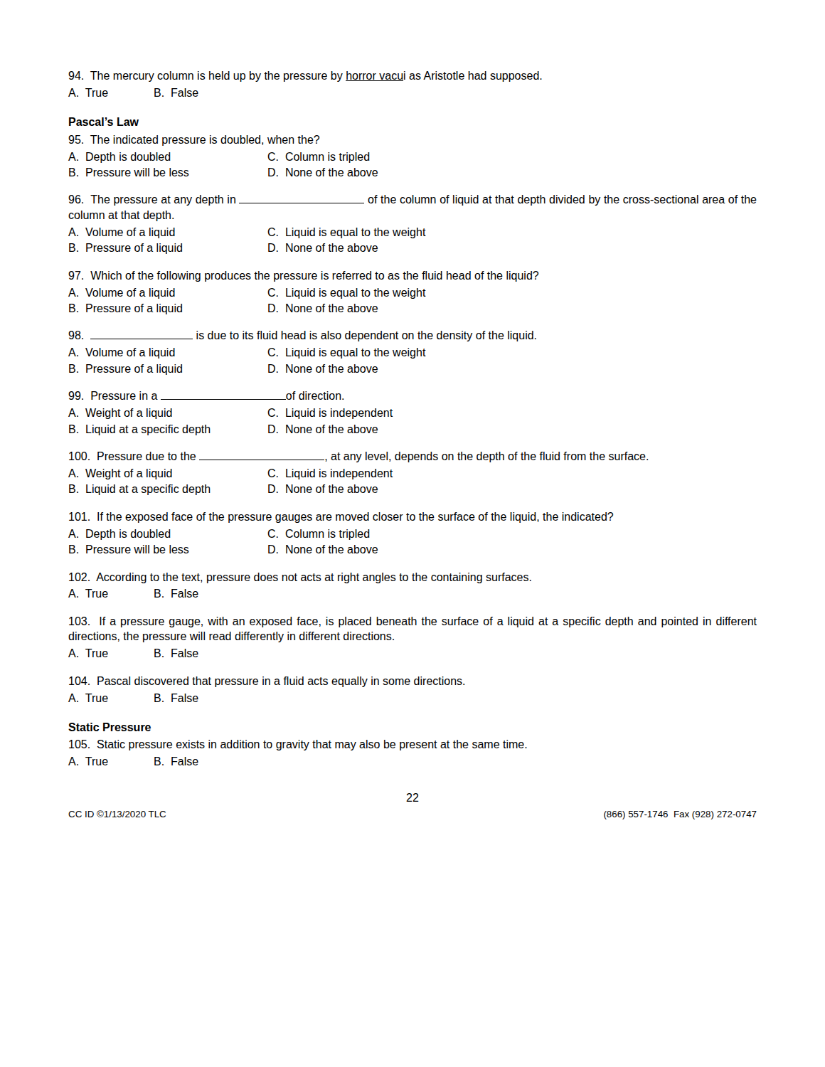94. The mercury column is held up by the pressure by horror vacui as Aristotle had supposed.
A. True B. False
Pascal’s Law
95. The indicated pressure is doubled, when the?
A. Depth is doubled C. Column is tripled B. Pressure will be less D. None of the above
96. The pressure at any depth in of the column of liquid at that depth divided by the cross-sectional area of the column at that depth.
A. Volume of a liquid C. Liquid is equal to the weight B. Pressure of a liquid D. None of the above
97. Which of the following produces the pressure is referred to as the fluid head of the liquid?
A. Volume of a liquid C. Liquid is equal to the weight B. Pressure of a liquid D. None of the above
98. is due to its fluid head is also dependent on the density of the liquid.
A. Volume of a liquid C. Liquid is equal to the weight B. Pressure of a liquid D. None of the above
99. Pressure in a of direction.
A. Weight of a liquid C. Liquid is independent B. Liquid at a specific depth D. None of the above
100. Pressure due to the , at any level, depends on the depth of the fluid from the surface.
A. Weight of a liquid C. Liquid is independent B. Liquid at a specific depth D. None of the above
101. If the exposed face of the pressure gauges are moved closer to the surface of the liquid, the indicated?
A. Depth is doubled C. Column is tripled B. Pressure will be less D. None of the above
102. According to the text, pressure does not acts at right angles to the containing surfaces.
A. True B. False
103. If a pressure gauge, with an exposed face, is placed beneath the surface of a liquid at a specific depth and pointed in different directions, the pressure will read differently in different directions.
A. True B. False
104. Pascal discovered that pressure in a fluid acts equally in some directions.
A. True B. False
Static Pressure
105. Static pressure exists in addition to gravity that may also be present at the same time.
A. True B. False
22
CC ID ©1/13/2020 TLC (866) 557-1746 Fax (928) 272-0747